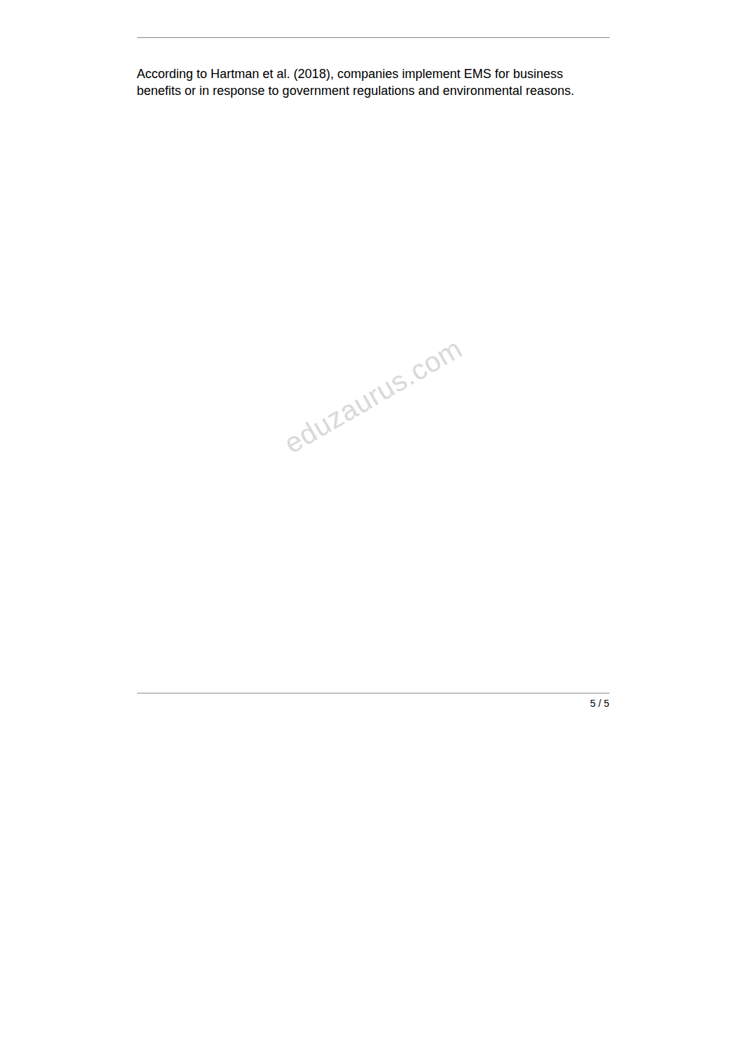According to Hartman et al. (2018), companies implement EMS for business benefits or in response to government regulations and environmental reasons.
eduzaurus.com
5 / 5